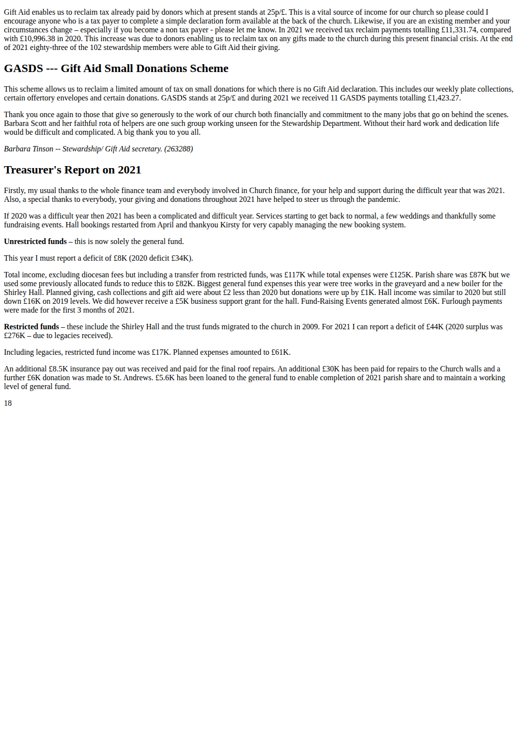Gift Aid enables us to reclaim tax already paid by donors which at present stands at 25p/£. This is a vital source of income for our church so please could I encourage anyone who is a tax payer to complete a simple declaration form available at the back of the church. Likewise, if you are an existing member and your circumstances change – especially if you become a non tax payer - please let me know. In 2021 we received tax reclaim payments totalling £11,331.74, compared with £10,996.38 in 2020. This increase was due to donors enabling us to reclaim tax on any gifts made to the church during this present financial crisis. At the end of 2021 eighty-three of the 102 stewardship members were able to Gift Aid their giving.
GASDS --- Gift Aid Small Donations Scheme
This scheme allows us to reclaim a limited amount of tax on small donations for which there is no Gift Aid declaration. This includes our weekly plate collections, certain offertory envelopes and certain donations. GASDS stands at 25p/£ and during 2021 we received 11 GASDS payments totalling £1,423.27.
Thank you once again to those that give so generously to the work of our church both financially and commitment to the many jobs that go on behind the scenes. Barbara Scott and her faithful rota of helpers are one such group working unseen for the Stewardship Department. Without their hard work and dedication life would be difficult and complicated. A big thank you to you all.
Barbara Tinson -- Stewardship/ Gift Aid secretary. (263288)
Treasurer's Report on 2021
Firstly, my usual thanks to the whole finance team and everybody involved in Church finance, for your help and support during the difficult year that was 2021. Also, a special thanks to everybody, your giving and donations throughout 2021 have helped to steer us through the pandemic.
If 2020 was a difficult year then 2021 has been a complicated and difficult year. Services starting to get back to normal, a few weddings and thankfully some fundraising events. Hall bookings restarted from April and thankyou Kirsty for very capably managing the new booking system.
Unrestricted funds – this is now solely the general fund.
This year I must report a deficit of £8K (2020 deficit £34K).
Total income, excluding diocesan fees but including a transfer from restricted funds, was £117K while total expenses were £125K. Parish share was £87K but we used some previously allocated funds to reduce this to £82K. Biggest general fund expenses this year were tree works in the graveyard and a new boiler for the Shirley Hall. Planned giving, cash collections and gift aid were about £2 less than 2020 but donations were up by £1K. Hall income was similar to 2020 but still down £16K on 2019 levels. We did however receive a £5K business support grant for the hall. Fund-Raising Events generated almost £6K. Furlough payments were made for the first 3 months of 2021.
Restricted funds – these include the Shirley Hall and the trust funds migrated to the church in 2009. For 2021 I can report a deficit of £44K (2020 surplus was £276K – due to legacies received).
Including legacies, restricted fund income was £17K. Planned expenses amounted to £61K.
An additional £8.5K insurance pay out was received and paid for the final roof repairs. An additional £30K has been paid for repairs to the Church walls and a further £6K donation was made to St. Andrews. £5.6K has been loaned to the general fund to enable completion of 2021 parish share and to maintain a working level of general fund.
18